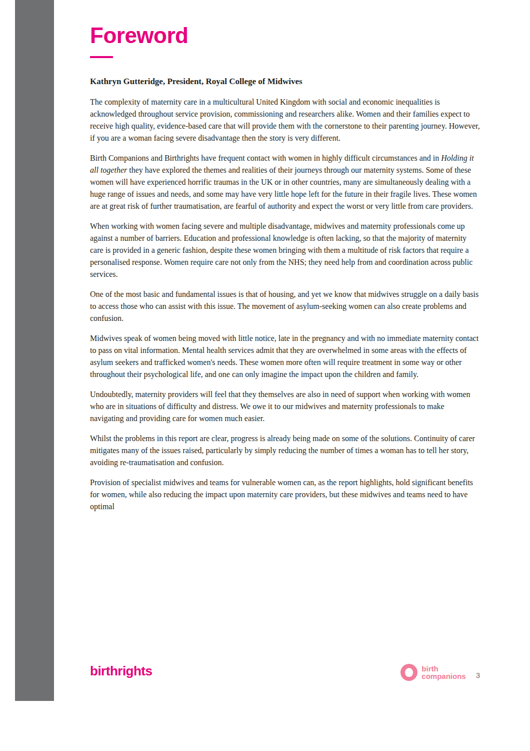Foreword
Kathryn Gutteridge, President, Royal College of Midwives
The complexity of maternity care in a multicultural United Kingdom with social and economic inequalities is acknowledged throughout service provision, commissioning and researchers alike. Women and their families expect to receive high quality, evidence-based care that will provide them with the cornerstone to their parenting journey. However, if you are a woman facing severe disadvantage then the story is very different.
Birth Companions and Birthrights have frequent contact with women in highly difficult circumstances and in Holding it all together they have explored the themes and realities of their journeys through our maternity systems. Some of these women will have experienced horrific traumas in the UK or in other countries, many are simultaneously dealing with a huge range of issues and needs, and some may have very little hope left for the future in their fragile lives. These women are at great risk of further traumatisation, are fearful of authority and expect the worst or very little from care providers.
When working with women facing severe and multiple disadvantage, midwives and maternity professionals come up against a number of barriers. Education and professional knowledge is often lacking, so that the majority of maternity care is provided in a generic fashion, despite these women bringing with them a multitude of risk factors that require a personalised response. Women require care not only from the NHS; they need help from and coordination across public services.
One of the most basic and fundamental issues is that of housing, and yet we know that midwives struggle on a daily basis to access those who can assist with this issue. The movement of asylum-seeking women can also create problems and confusion.
Midwives speak of women being moved with little notice, late in the pregnancy and with no immediate maternity contact to pass on vital information. Mental health services admit that they are overwhelmed in some areas with the effects of asylum seekers and trafficked women's needs. These women more often will require treatment in some way or other throughout their psychological life, and one can only imagine the impact upon the children and family.
Undoubtedly, maternity providers will feel that they themselves are also in need of support when working with women who are in situations of difficulty and distress. We owe it to our midwives and maternity professionals to make navigating and providing care for women much easier.
Whilst the problems in this report are clear, progress is already being made on some of the solutions. Continuity of carer mitigates many of the issues raised, particularly by simply reducing the number of times a woman has to tell her story, avoiding re-traumatisation and confusion.
Provision of specialist midwives and teams for vulnerable women can, as the report highlights, hold significant benefits for women, while also reducing the impact upon maternity care providers, but these midwives and teams need to have optimal
birthrights
birth companions
3